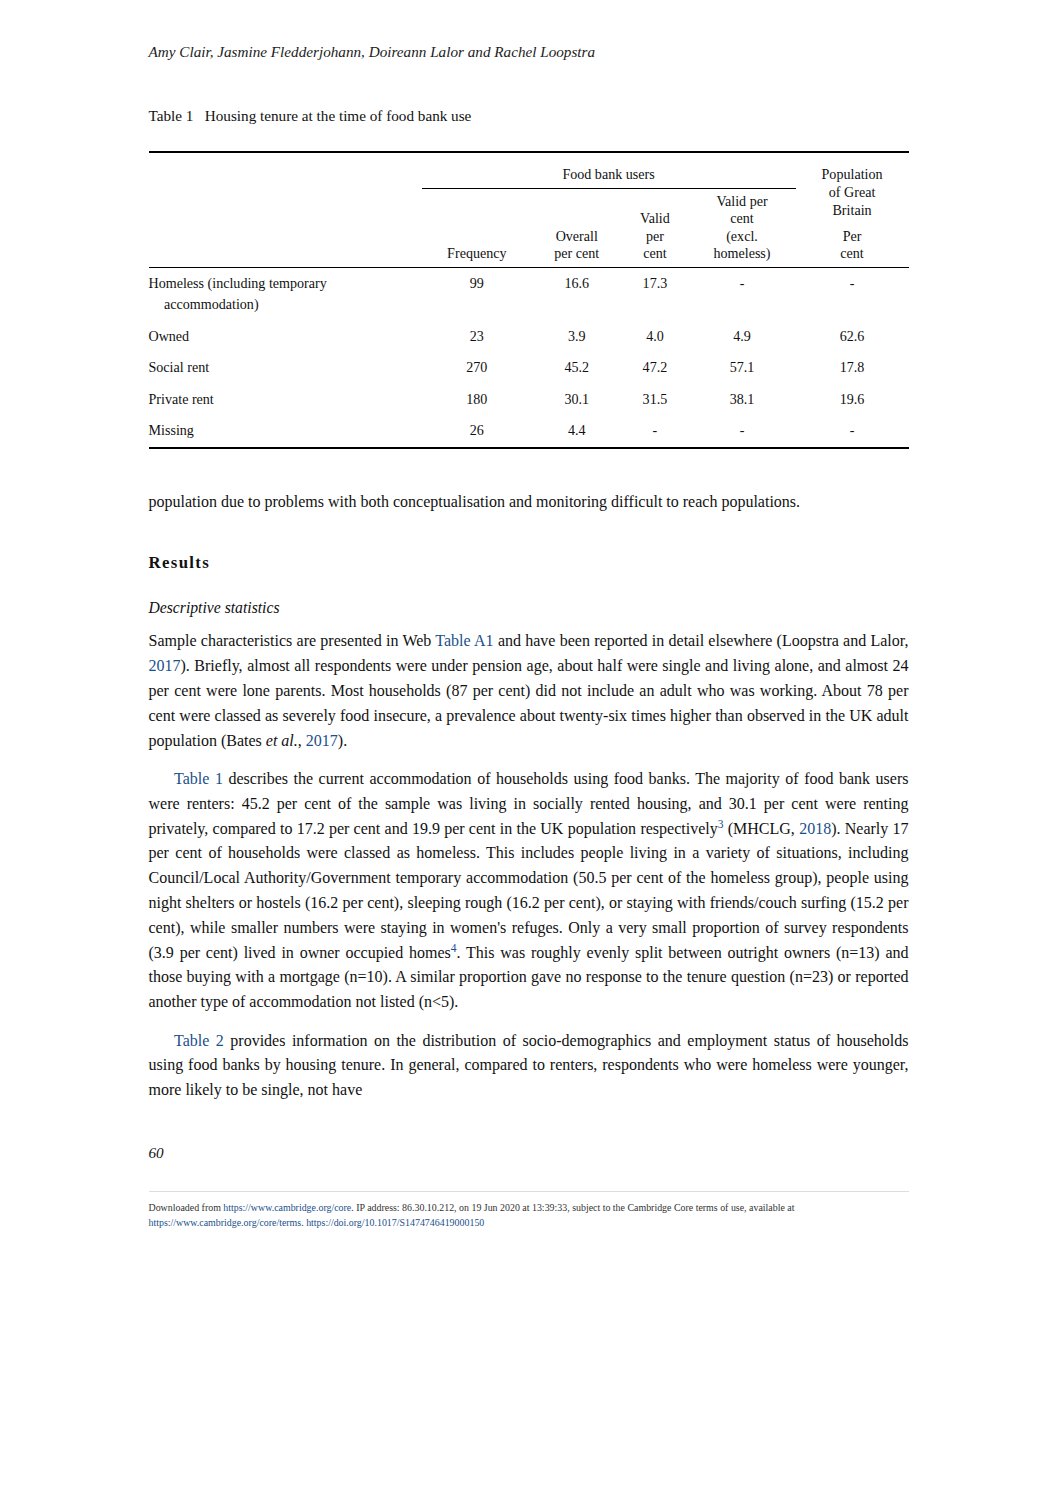Amy Clair, Jasmine Fledderjohann, Doireann Lalor and Rachel Loopstra
Table 1 Housing tenure at the time of food bank use
| | Food bank users | Population of Great Britain |
| --- | --- | --- |
| Frequency | Overall per cent | Valid per cent | Valid per cent (excl. homeless) |
| Per cent |
| Homeless (including temporary accommodation) | 99 | 16.6 | 17.3 | - | - |
| Owned | 23 | 3.9 | 4.0 | 4.9 | 62.6 |
| Social rent | 270 | 45.2 | 47.2 | 57.1 | 17.8 |
| Private rent | 180 | 30.1 | 31.5 | 38.1 | 19.6 |
| Missing | 26 | 4.4 | - | - | - |
population due to problems with both conceptualisation and monitoring difficult to reach populations.
Results
Descriptive statistics
Sample characteristics are presented in Web Table A1 and have been reported in detail elsewhere (Loopstra and Lalor, 2017). Briefly, almost all respondents were under pension age, about half were single and living alone, and almost 24 per cent were lone parents. Most households (87 per cent) did not include an adult who was working. About 78 per cent were classed as severely food insecure, a prevalence about twenty-six times higher than observed in the UK adult population (Bates et al., 2017).
Table 1 describes the current accommodation of households using food banks. The majority of food bank users were renters: 45.2 per cent of the sample was living in socially rented housing, and 30.1 per cent were renting privately, compared to 17.2 per cent and 19.9 per cent in the UK population respectively3 (MHCLG, 2018). Nearly 17 per cent of households were classed as homeless. This includes people living in a variety of situations, including Council/Local Authority/Government temporary accommodation (50.5 per cent of the homeless group), people using night shelters or hostels (16.2 per cent), sleeping rough (16.2 per cent), or staying with friends/couch surfing (15.2 per cent), while smaller numbers were staying in women's refuges. Only a very small proportion of survey respondents (3.9 per cent) lived in owner occupied homes4. This was roughly evenly split between outright owners (n=13) and those buying with a mortgage (n=10). A similar proportion gave no response to the tenure question (n=23) or reported another type of accommodation not listed (n<5).
Table 2 provides information on the distribution of socio-demographics and employment status of households using food banks by housing tenure. In general, compared to renters, respondents who were homeless were younger, more likely to be single, not have
60
Downloaded from https://www.cambridge.org/core. IP address: 86.30.10.212, on 19 Jun 2020 at 13:39:33, subject to the Cambridge Core terms of use, available at https://www.cambridge.org/core/terms. https://doi.org/10.1017/S1474746419000150